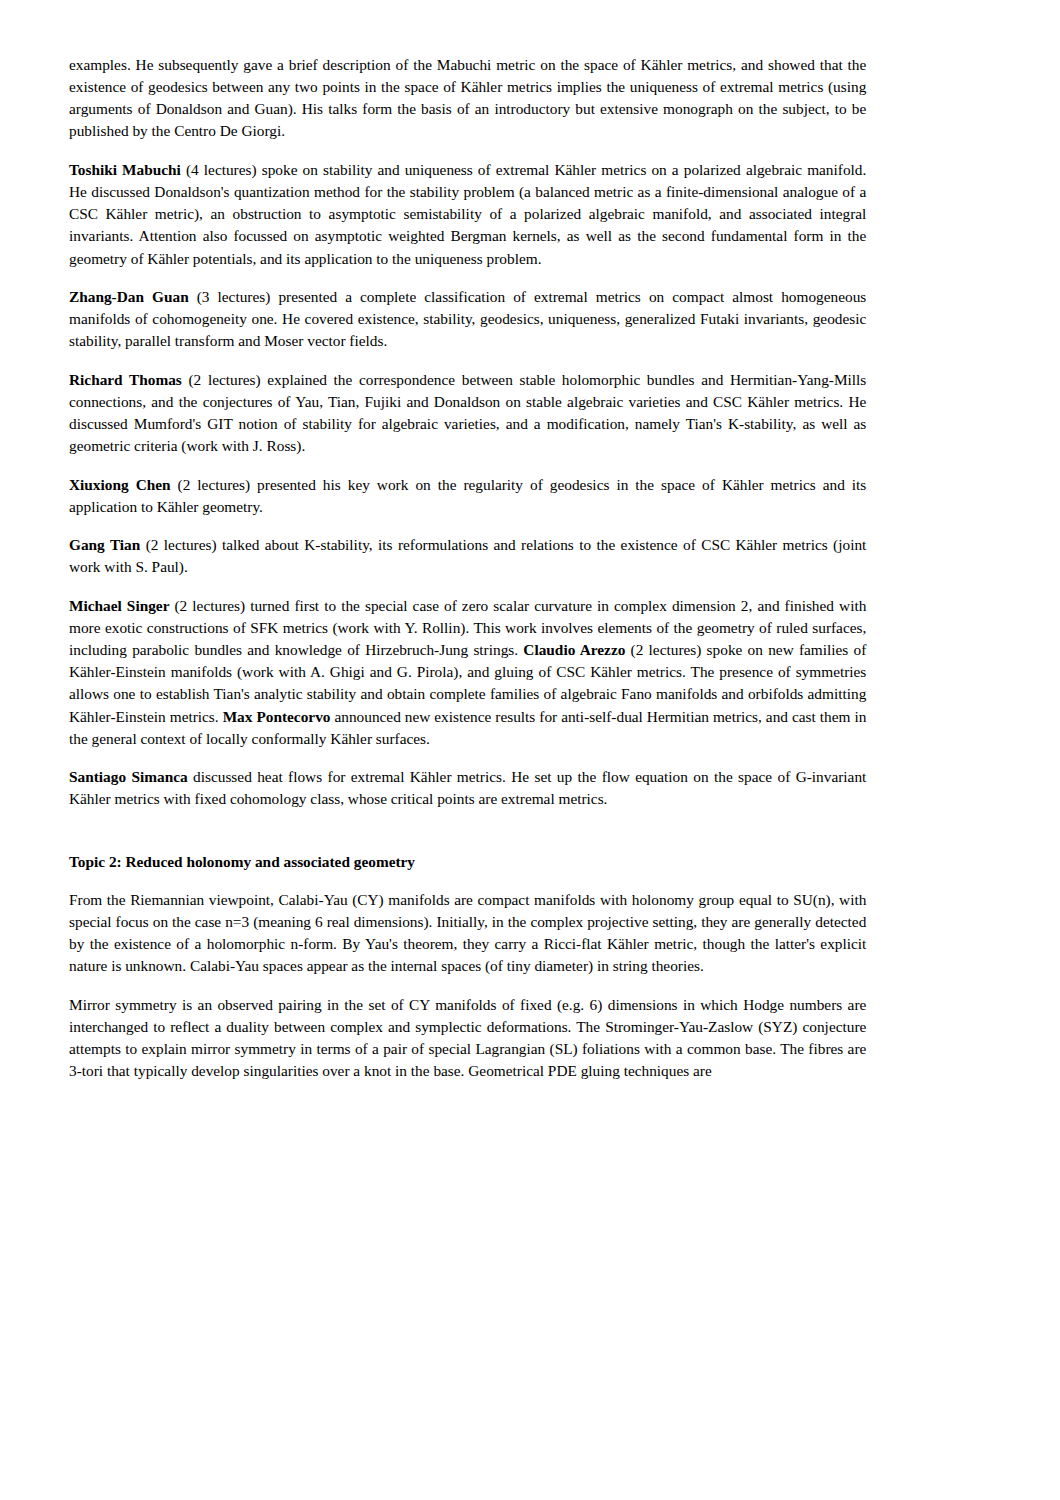examples. He subsequently gave a brief description of the Mabuchi metric on the space of Kähler metrics, and showed that the existence of geodesics between any two points in the space of Kähler metrics implies the uniqueness of extremal metrics (using arguments of Donaldson and Guan). His talks form the basis of an introductory but extensive monograph on the subject, to be published by the Centro De Giorgi.
Toshiki Mabuchi (4 lectures) spoke on stability and uniqueness of extremal Kähler metrics on a polarized algebraic manifold. He discussed Donaldson's quantization method for the stability problem (a balanced metric as a finite-dimensional analogue of a CSC Kähler metric), an obstruction to asymptotic semistability of a polarized algebraic manifold, and associated integral invariants. Attention also focussed on asymptotic weighted Bergman kernels, as well as the second fundamental form in the geometry of Kähler potentials, and its application to the uniqueness problem.
Zhang-Dan Guan (3 lectures) presented a complete classification of extremal metrics on compact almost homogeneous manifolds of cohomogeneity one. He covered existence, stability, geodesics, uniqueness, generalized Futaki invariants, geodesic stability, parallel transform and Moser vector fields.
Richard Thomas (2 lectures) explained the correspondence between stable holomorphic bundles and Hermitian-Yang-Mills connections, and the conjectures of Yau, Tian, Fujiki and Donaldson on stable algebraic varieties and CSC Kähler metrics. He discussed Mumford's GIT notion of stability for algebraic varieties, and a modification, namely Tian's K-stability, as well as geometric criteria (work with J. Ross).
Xiuxiong Chen (2 lectures) presented his key work on the regularity of geodesics in the space of Kähler metrics and its application to Kähler geometry.
Gang Tian (2 lectures) talked about K-stability, its reformulations and relations to the existence of CSC Kähler metrics (joint work with S. Paul).
Michael Singer (2 lectures) turned first to the special case of zero scalar curvature in complex dimension 2, and finished with more exotic constructions of SFK metrics (work with Y. Rollin). This work involves elements of the geometry of ruled surfaces, including parabolic bundles and knowledge of Hirzebruch-Jung strings. Claudio Arezzo (2 lectures) spoke on new families of Kähler-Einstein manifolds (work with A. Ghigi and G. Pirola), and gluing of CSC Kähler metrics. The presence of symmetries allows one to establish Tian's analytic stability and obtain complete families of algebraic Fano manifolds and orbifolds admitting Kähler-Einstein metrics. Max Pontecorvo announced new existence results for anti-self-dual Hermitian metrics, and cast them in the general context of locally conformally Kähler surfaces.
Santiago Simanca discussed heat flows for extremal Kähler metrics. He set up the flow equation on the space of G-invariant Kähler metrics with fixed cohomology class, whose critical points are extremal metrics.
Topic 2: Reduced holonomy and associated geometry
From the Riemannian viewpoint, Calabi-Yau (CY) manifolds are compact manifolds with holonomy group equal to SU(n), with special focus on the case n=3 (meaning 6 real dimensions). Initially, in the complex projective setting, they are generally detected by the existence of a holomorphic n-form. By Yau's theorem, they carry a Ricci-flat Kähler metric, though the latter's explicit nature is unknown. Calabi-Yau spaces appear as the internal spaces (of tiny diameter) in string theories.
Mirror symmetry is an observed pairing in the set of CY manifolds of fixed (e.g. 6) dimensions in which Hodge numbers are interchanged to reflect a duality between complex and symplectic deformations. The Strominger-Yau-Zaslow (SYZ) conjecture attempts to explain mirror symmetry in terms of a pair of special Lagrangian (SL) foliations with a common base. The fibres are 3-tori that typically develop singularities over a knot in the base. Geometrical PDE gluing techniques are